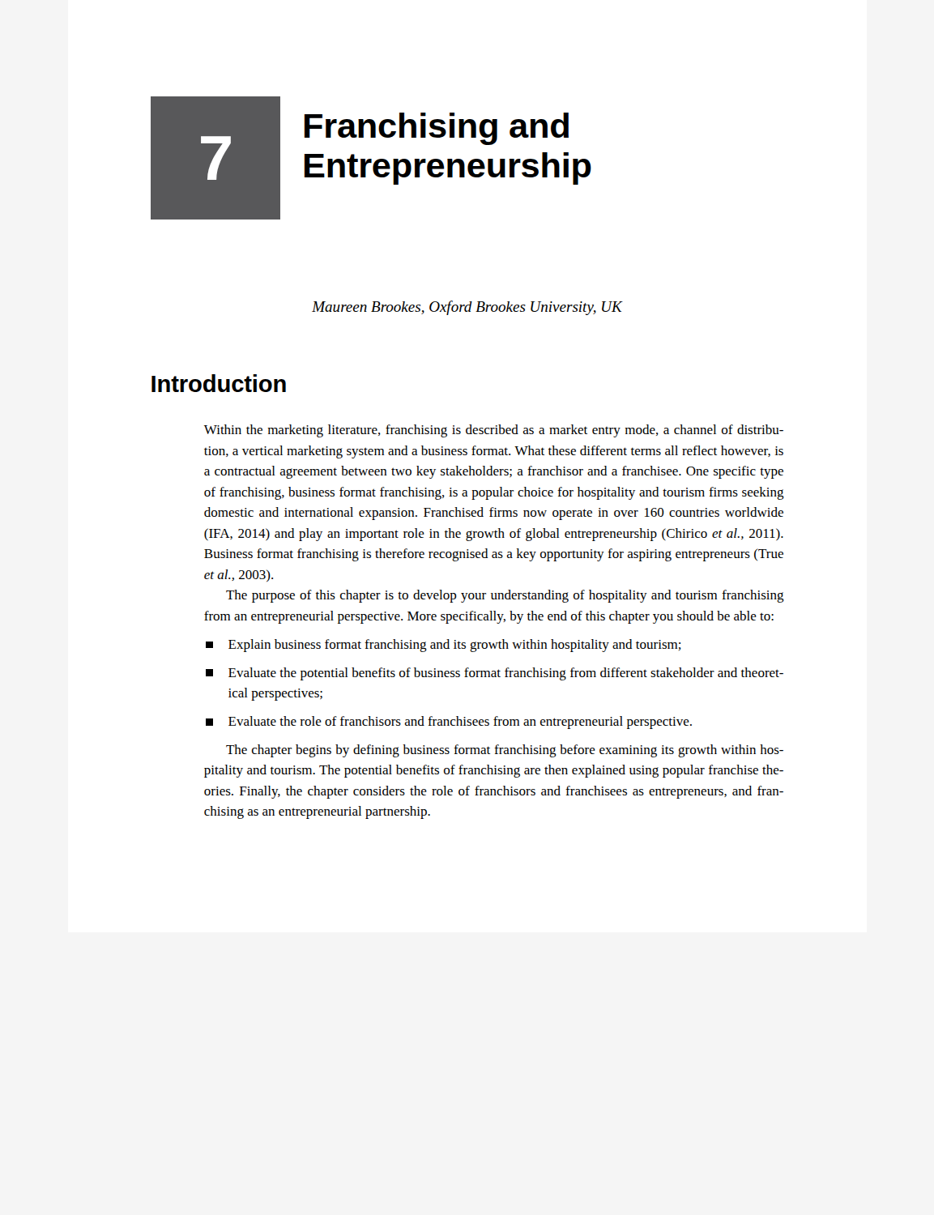7
Franchising and Entrepreneurship
Maureen Brookes, Oxford Brookes University, UK
Introduction
Within the marketing literature, franchising is described as a market entry mode, a channel of distribution, a vertical marketing system and a business format. What these different terms all reflect however, is a contractual agreement between two key stakeholders; a franchisor and a franchisee. One specific type of franchising, business format franchising, is a popular choice for hospitality and tourism firms seeking domestic and international expansion. Franchised firms now operate in over 160 countries worldwide (IFA, 2014) and play an important role in the growth of global entrepreneurship (Chirico et al., 2011). Business format franchising is therefore recognised as a key opportunity for aspiring entrepreneurs (True et al., 2003).
The purpose of this chapter is to develop your understanding of hospitality and tourism franchising from an entrepreneurial perspective. More specifically, by the end of this chapter you should be able to:
Explain business format franchising and its growth within hospitality and tourism;
Evaluate the potential benefits of business format franchising from different stakeholder and theoretical perspectives;
Evaluate the role of franchisors and franchisees from an entrepreneurial perspective.
The chapter begins by defining business format franchising before examining its growth within hospitality and tourism. The potential benefits of franchising are then explained using popular franchise theories. Finally, the chapter considers the role of franchisors and franchisees as entrepreneurs, and franchising as an entrepreneurial partnership.